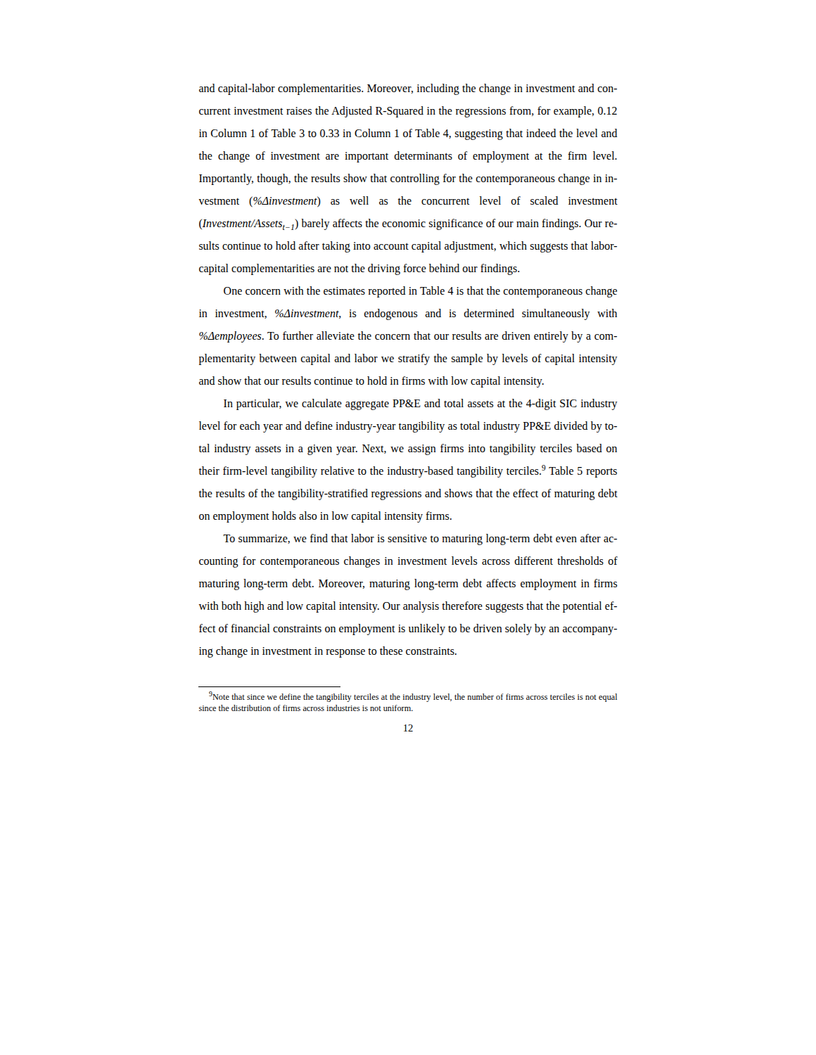and capital-labor complementarities. Moreover, including the change in investment and concurrent investment raises the Adjusted R-Squared in the regressions from, for example, 0.12 in Column 1 of Table 3 to 0.33 in Column 1 of Table 4, suggesting that indeed the level and the change of investment are important determinants of employment at the firm level. Importantly, though, the results show that controlling for the contemporaneous change in investment (%Δinvestment) as well as the concurrent level of scaled investment (Investment/Assetst−1) barely affects the economic significance of our main findings. Our results continue to hold after taking into account capital adjustment, which suggests that labor-capital complementarities are not the driving force behind our findings.
One concern with the estimates reported in Table 4 is that the contemporaneous change in investment, %Δinvestment, is endogenous and is determined simultaneously with %Δemployees. To further alleviate the concern that our results are driven entirely by a complementarity between capital and labor we stratify the sample by levels of capital intensity and show that our results continue to hold in firms with low capital intensity.
In particular, we calculate aggregate PP&E and total assets at the 4-digit SIC industry level for each year and define industry-year tangibility as total industry PP&E divided by total industry assets in a given year. Next, we assign firms into tangibility terciles based on their firm-level tangibility relative to the industry-based tangibility terciles.9 Table 5 reports the results of the tangibility-stratified regressions and shows that the effect of maturing debt on employment holds also in low capital intensity firms.
To summarize, we find that labor is sensitive to maturing long-term debt even after accounting for contemporaneous changes in investment levels across different thresholds of maturing long-term debt. Moreover, maturing long-term debt affects employment in firms with both high and low capital intensity. Our analysis therefore suggests that the potential effect of financial constraints on employment is unlikely to be driven solely by an accompanying change in investment in response to these constraints.
9Note that since we define the tangibility terciles at the industry level, the number of firms across terciles is not equal since the distribution of firms across industries is not uniform.
12